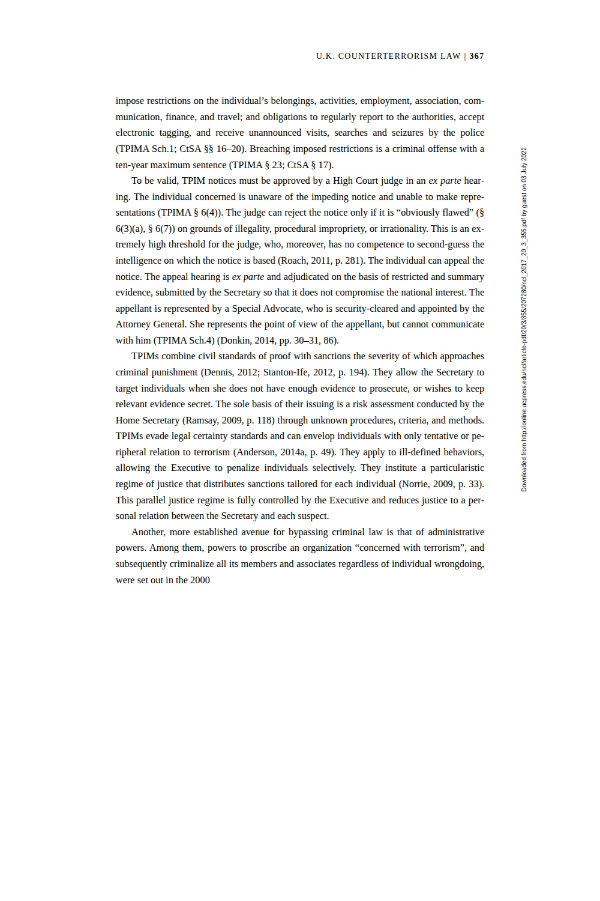U.K. COUNTERTERRORISM LAW|367
Downloaded from http://online.ucpress.edu/ncl/article-pdf/20/3/355/207280/ncl_2017_20_3_355.pdf by guest on 03 July 2022
impose restrictions on the individual’s belongings, activities, employment, association, communication, finance, and travel; and obligations to regularly report to the authorities, accept electronic tagging, and receive unannounced visits, searches and seizures by the police (TPIMA Sch.1; CtSA §§ 16–20). Breaching imposed restrictions is a criminal offense with a ten-year maximum sentence (TPIMA § 23; CtSA § 17).
To be valid, TPIM notices must be approved by a High Court judge in an ex parte hearing. The individual concerned is unaware of the impeding notice and unable to make representations (TPIMA § 6(4)). The judge can reject the notice only if it is “obviously flawed” (§ 6(3)(a), § 6(7)) on grounds of illegality, procedural impropriety, or irrationality. This is an extremely high threshold for the judge, who, moreover, has no competence to second-guess the intelligence on which the notice is based (Roach, 2011, p. 281). The individual can appeal the notice. The appeal hearing is ex parte and adjudicated on the basis of restricted and summary evidence, submitted by the Secretary so that it does not compromise the national interest. The appellant is represented by a Special Advocate, who is security-cleared and appointed by the Attorney General. She represents the point of view of the appellant, but cannot communicate with him (TPIMA Sch.4) (Donkin, 2014, pp. 30–31, 86).
TPIMs combine civil standards of proof with sanctions the severity of which approaches criminal punishment (Dennis, 2012; Stanton-Ife, 2012, p. 194). They allow the Secretary to target individuals when she does not have enough evidence to prosecute, or wishes to keep relevant evidence secret. The sole basis of their issuing is a risk assessment conducted by the Home Secretary (Ramsay, 2009, p. 118) through unknown procedures, criteria, and methods. TPIMs evade legal certainty standards and can envelop individuals with only tentative or peripheral relation to terrorism (Anderson, 2014a, p. 49). They apply to ill-defined behaviors, allowing the Executive to penalize individuals selectively. They institute a particularistic regime of justice that distributes sanctions tailored for each individual (Norrie, 2009, p. 33). This parallel justice regime is fully controlled by the Executive and reduces justice to a personal relation between the Secretary and each suspect.
Another, more established avenue for bypassing criminal law is that of administrative powers. Among them, powers to proscribe an organization “concerned with terrorism”, and subsequently criminalize all its members and associates regardless of individual wrongdoing, were set out in the 2000